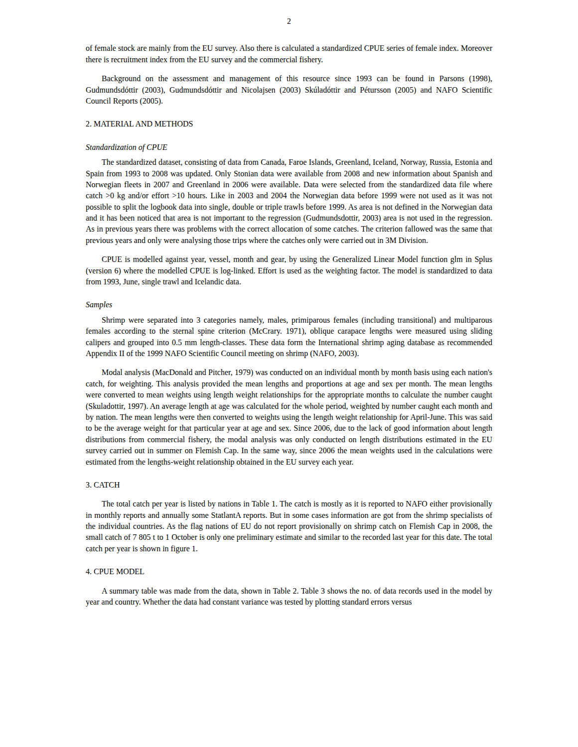2
of female stock are mainly from the EU survey. Also there is calculated a standardized CPUE series of female index. Moreover there is recruitment index from the EU survey and the commercial fishery.
Background on the assessment and management of this resource since 1993 can be found in Parsons (1998), Gudmundsdóttir (2003), Gudmundsdóttir and Nicolajsen (2003) Skúladóttir and Pétursson (2005) and NAFO Scientific Council Reports (2005).
2. MATERIAL AND METHODS
Standardization of CPUE
The standardized dataset, consisting of data from Canada, Faroe Islands, Greenland, Iceland, Norway, Russia, Estonia and Spain from 1993 to 2008 was updated. Only Stonian data were available from 2008 and new information about Spanish and Norwegian fleets in 2007 and Greenland in 2006 were available. Data were selected from the standardized data file where catch >0 kg and/or effort >10 hours. Like in 2003 and 2004 the Norwegian data before 1999 were not used as it was not possible to split the logbook data into single, double or triple trawls before 1999. As area is not defined in the Norwegian data and it has been noticed that area is not important to the regression (Gudmundsdottir, 2003) area is not used in the regression. As in previous years there was problems with the correct allocation of some catches. The criterion fallowed was the same that previous years and only were analysing those trips where the catches only were carried out in 3M Division.
CPUE is modelled against year, vessel, month and gear, by using the Generalized Linear Model function glm in Splus (version 6) where the modelled CPUE is log-linked. Effort is used as the weighting factor. The model is standardized to data from 1993, June, single trawl and Icelandic data.
Samples
Shrimp were separated into 3 categories namely, males, primiparous females (including transitional) and multiparous females according to the sternal spine criterion (McCrary. 1971), oblique carapace lengths were measured using sliding calipers and grouped into 0.5 mm length-classes. These data form the International shrimp aging database as recommended Appendix II of the 1999 NAFO Scientific Council meeting on shrimp (NAFO, 2003).
Modal analysis (MacDonald and Pitcher, 1979) was conducted on an individual month by month basis using each nation's catch, for weighting. This analysis provided the mean lengths and proportions at age and sex per month. The mean lengths were converted to mean weights using length weight relationships for the appropriate months to calculate the number caught (Skuladottir, 1997). An average length at age was calculated for the whole period, weighted by number caught each month and by nation. The mean lengths were then converted to weights using the length weight relationship for April-June. This was said to be the average weight for that particular year at age and sex. Since 2006, due to the lack of good information about length distributions from commercial fishery, the modal analysis was only conducted on length distributions estimated in the EU survey carried out in summer on Flemish Cap. In the same way, since 2006 the mean weights used in the calculations were estimated from the lengths-weight relationship obtained in the EU survey each year.
3. CATCH
The total catch per year is listed by nations in Table 1. The catch is mostly as it is reported to NAFO either provisionally in monthly reports and annually some StatlantA reports. But in some cases information are got from the shrimp specialists of the individual countries. As the flag nations of EU do not report provisionally on shrimp catch on Flemish Cap in 2008, the small catch of 7 805 t to 1 October is only one preliminary estimate and similar to the recorded last year for this date. The total catch per year is shown in figure 1.
4. CPUE MODEL
A summary table was made from the data, shown in Table 2. Table 3 shows the no. of data records used in the model by year and country. Whether the data had constant variance was tested by plotting standard errors versus